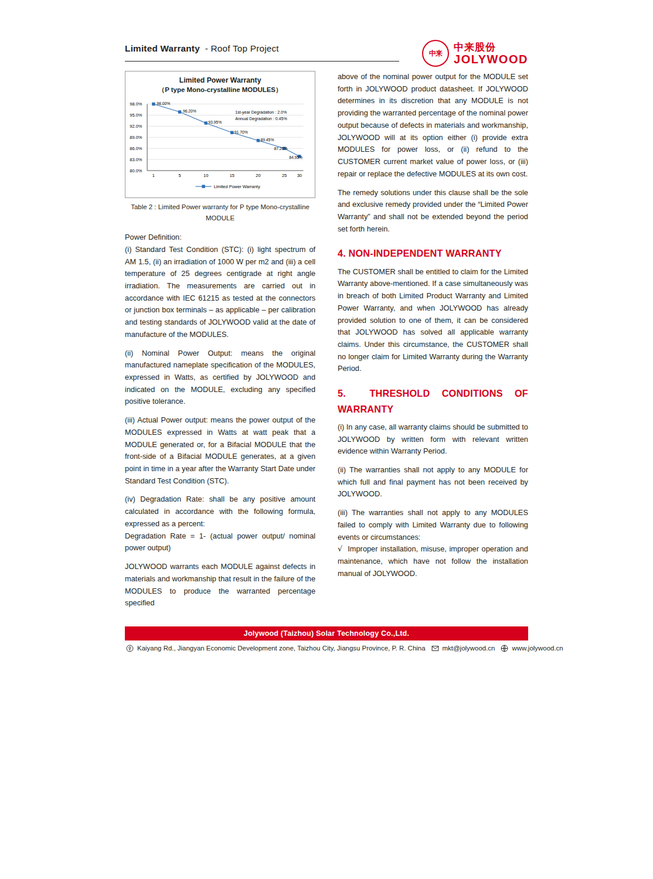Limited Warranty - Roof Top Project
中来
中来股份
JOLYWOOD
Limited Power Warranty
（P type Mono-crystalline MODULES）
98.0% 95.0% 92.0% 89.0% 86.0% 83.0% 80.0% 98.00% 96.20% 93.95% 91.70% 89.45% 87.20% 84.95% 1st-year Degradation : 2.0% Annual Degradation : 0.45% 1 5 10 15 20 25 30 Limited Power Warranty
Table 2 : Limited Power warranty for P type Mono-crystalline MODULE
Power Definition:
(i) Standard Test Condition (STC): (i) light spectrum of AM 1.5, (ii) an irradiation of 1000 W per m2 and (iii) a cell temperature of 25 degrees centigrade at right angle irradiation. The measurements are carried out in accordance with IEC 61215 as tested at the connectors or junction box terminals – as applicable – per calibration and testing standards of JOLYWOOD valid at the date of manufacture of the MODULES.
(ii) Nominal Power Output: means the original manufactured nameplate specification of the MODULES, expressed in Watts, as certified by JOLYWOOD and indicated on the MODULE, excluding any specified positive tolerance.
(iii) Actual Power output: means the power output of the MODULES expressed in Watts at watt peak that a MODULE generated or, for a Bifacial MODULE that the front-side of a Bifacial MODULE generates, at a given point in time in a year after the Warranty Start Date under Standard Test Condition (STC).
(iv) Degradation Rate: shall be any positive amount calculated in accordance with the following formula, expressed as a percent:
Degradation Rate = 1- (actual power output/ nominal power output)
JOLYWOOD warrants each MODULE against defects in materials and workmanship that result in the failure of the MODULES to produce the warranted percentage specified
above of the nominal power output for the MODULE set forth in JOLYWOOD product datasheet. If JOLYWOOD determines in its discretion that any MODULE is not providing the warranted percentage of the nominal power output because of defects in materials and workmanship, JOLYWOOD will at its option either (i) provide extra MODULES for power loss, or (ii) refund to the CUSTOMER current market value of power loss, or (iii) repair or replace the defective MODULES at its own cost.
The remedy solutions under this clause shall be the sole and exclusive remedy provided under the “Limited Power Warranty” and shall not be extended beyond the period set forth herein.
4. NON-INDEPENDENT WARRANTY
The CUSTOMER shall be entitled to claim for the Limited Warranty above-mentioned. If a case simultaneously was in breach of both Limited Product Warranty and Limited Power Warranty, and when JOLYWOOD has already provided solution to one of them, it can be considered that JOLYWOOD has solved all applicable warranty claims. Under this circumstance, the CUSTOMER shall no longer claim for Limited Warranty during the Warranty Period.
5. THRESHOLD CONDITIONS OF WARRANTY
(i) In any case, all warranty claims should be submitted to JOLYWOOD by written form with relevant written evidence within Warranty Period.
(ii) The warranties shall not apply to any MODULE for which full and final payment has not been received by JOLYWOOD.
(iii) The warranties shall not apply to any MODULES failed to comply with Limited Warranty due to following events or circumstances:
√ Improper installation, misuse, improper operation and maintenance, which have not follow the installation manual of JOLYWOOD.
Jolywood (Taizhou) Solar Technology Co.,Ltd.
Kaiyang Rd., Jiangyan Economic Development zone, Taizhou City, Jiangsu Province, P. R. China
mkt@jolywood.cn
www.jolywood.cn